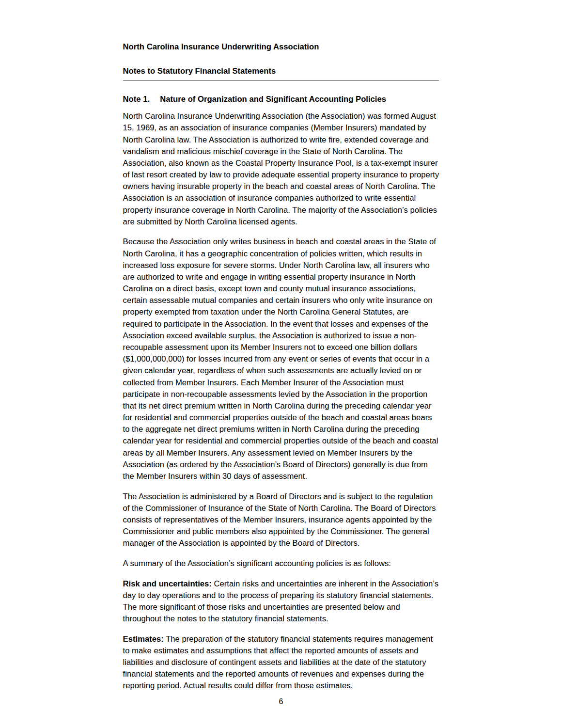North Carolina Insurance Underwriting Association
Notes to Statutory Financial Statements
Note 1. Nature of Organization and Significant Accounting Policies
North Carolina Insurance Underwriting Association (the Association) was formed August 15, 1969, as an association of insurance companies (Member Insurers) mandated by North Carolina law. The Association is authorized to write fire, extended coverage and vandalism and malicious mischief coverage in the State of North Carolina. The Association, also known as the Coastal Property Insurance Pool, is a tax-exempt insurer of last resort created by law to provide adequate essential property insurance to property owners having insurable property in the beach and coastal areas of North Carolina. The Association is an association of insurance companies authorized to write essential property insurance coverage in North Carolina. The majority of the Association’s policies are submitted by North Carolina licensed agents.
Because the Association only writes business in beach and coastal areas in the State of North Carolina, it has a geographic concentration of policies written, which results in increased loss exposure for severe storms. Under North Carolina law, all insurers who are authorized to write and engage in writing essential property insurance in North Carolina on a direct basis, except town and county mutual insurance associations, certain assessable mutual companies and certain insurers who only write insurance on property exempted from taxation under the North Carolina General Statutes, are required to participate in the Association. In the event that losses and expenses of the Association exceed available surplus, the Association is authorized to issue a non-recoupable assessment upon its Member Insurers not to exceed one billion dollars ($1,000,000,000) for losses incurred from any event or series of events that occur in a given calendar year, regardless of when such assessments are actually levied on or collected from Member Insurers. Each Member Insurer of the Association must participate in non-recoupable assessments levied by the Association in the proportion that its net direct premium written in North Carolina during the preceding calendar year for residential and commercial properties outside of the beach and coastal areas bears to the aggregate net direct premiums written in North Carolina during the preceding calendar year for residential and commercial properties outside of the beach and coastal areas by all Member Insurers. Any assessment levied on Member Insurers by the Association (as ordered by the Association’s Board of Directors) generally is due from the Member Insurers within 30 days of assessment.
The Association is administered by a Board of Directors and is subject to the regulation of the Commissioner of Insurance of the State of North Carolina. The Board of Directors consists of representatives of the Member Insurers, insurance agents appointed by the Commissioner and public members also appointed by the Commissioner. The general manager of the Association is appointed by the Board of Directors.
A summary of the Association’s significant accounting policies is as follows:
Risk and uncertainties: Certain risks and uncertainties are inherent in the Association’s day to day operations and to the process of preparing its statutory financial statements. The more significant of those risks and uncertainties are presented below and throughout the notes to the statutory financial statements.
Estimates: The preparation of the statutory financial statements requires management to make estimates and assumptions that affect the reported amounts of assets and liabilities and disclosure of contingent assets and liabilities at the date of the statutory financial statements and the reported amounts of revenues and expenses during the reporting period. Actual results could differ from those estimates.
6